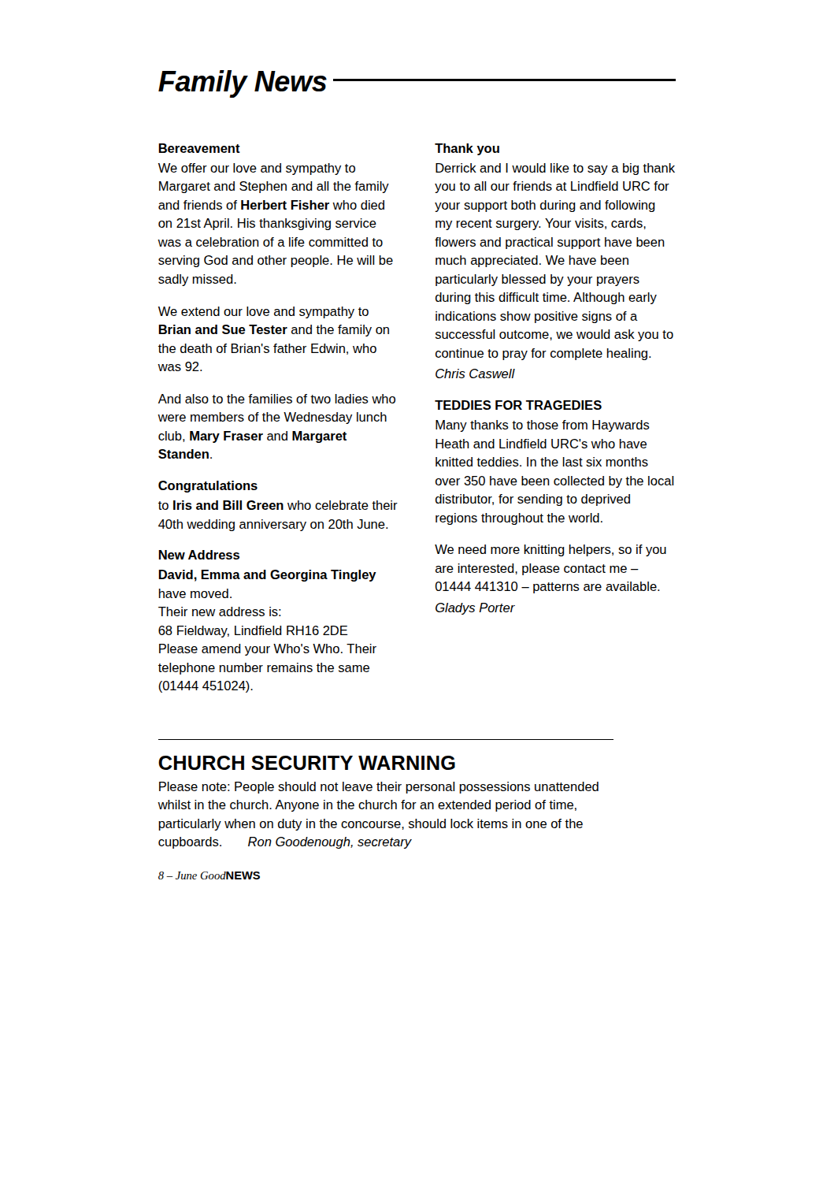Family News
Bereavement
We offer our love and sympathy to Margaret and Stephen and all the family and friends of Herbert Fisher who died on 21st April. His thanksgiving service was a celebration of a life committed to serving God and other people. He will be sadly missed.
We extend our love and sympathy to Brian and Sue Tester and the family on the death of Brian's father Edwin, who was 92.
And also to the families of two ladies who were members of the Wednesday lunch club, Mary Fraser and Margaret Standen.
Congratulations
to Iris and Bill Green who celebrate their 40th wedding anniversary on 20th June.
New Address
David, Emma and Georgina Tingley have moved.
Their new address is:
68 Fieldway, Lindfield RH16 2DE
Please amend your Who's Who. Their telephone number remains the same (01444 451024).
Thank you
Derrick and I would like to say a big thank you to all our friends at Lindfield URC for your support both during and following my recent surgery. Your visits, cards, flowers and practical support have been much appreciated. We have been particularly blessed by your prayers during this difficult time. Although early indications show positive signs of a successful outcome, we would ask you to continue to pray for complete healing.
Chris Caswell
Teddies for Tragedies
Many thanks to those from Haywards Heath and Lindfield URC's who have knitted teddies. In the last six months over 350 have been collected by the local distributor, for sending to deprived regions throughout the world.
We need more knitting helpers, so if you are interested, please contact me – 01444 441310 – patterns are available.
Gladys Porter
CHURCH SECURITY WARNING
Please note: People should not leave their personal possessions unattended whilst in the church. Anyone in the church for an extended period of time, particularly when on duty in the concourse, should lock items in one of the cupboards. Ron Goodenough, secretary
8 – June Good NEWS